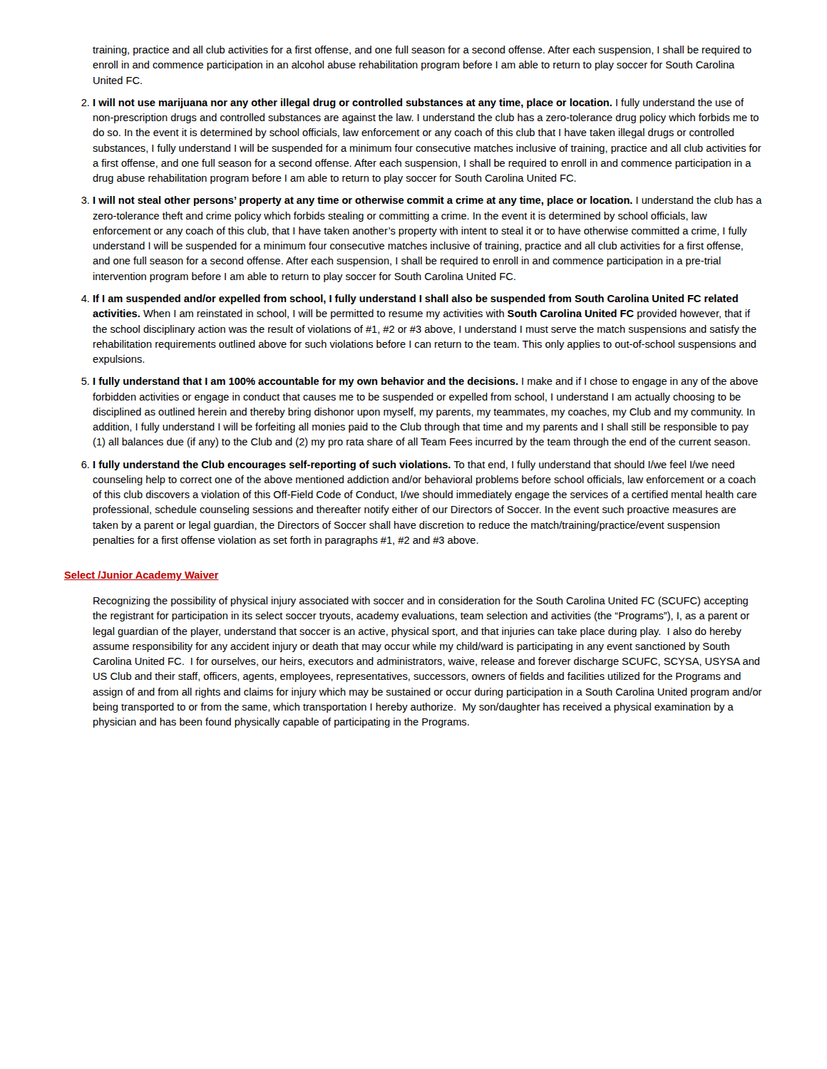training, practice and all club activities for a first offense, and one full season for a second offense. After each suspension, I shall be required to enroll in and commence participation in an alcohol abuse rehabilitation program before I am able to return to play soccer for South Carolina United FC.
I will not use marijuana nor any other illegal drug or controlled substances at any time, place or location. I fully understand the use of non-prescription drugs and controlled substances are against the law. I understand the club has a zero-tolerance drug policy which forbids me to do so. In the event it is determined by school officials, law enforcement or any coach of this club that I have taken illegal drugs or controlled substances, I fully understand I will be suspended for a minimum four consecutive matches inclusive of training, practice and all club activities for a first offense, and one full season for a second offense. After each suspension, I shall be required to enroll in and commence participation in a drug abuse rehabilitation program before I am able to return to play soccer for South Carolina United FC.
I will not steal other persons’ property at any time or otherwise commit a crime at any time, place or location. I understand the club has a zero-tolerance theft and crime policy which forbids stealing or committing a crime. In the event it is determined by school officials, law enforcement or any coach of this club, that I have taken another’s property with intent to steal it or to have otherwise committed a crime, I fully understand I will be suspended for a minimum four consecutive matches inclusive of training, practice and all club activities for a first offense, and one full season for a second offense. After each suspension, I shall be required to enroll in and commence participation in a pre-trial intervention program before I am able to return to play soccer for South Carolina United FC.
If I am suspended and/or expelled from school, I fully understand I shall also be suspended from South Carolina United FC related activities. When I am reinstated in school, I will be permitted to resume my activities with South Carolina United FC provided however, that if the school disciplinary action was the result of violations of #1, #2 or #3 above, I understand I must serve the match suspensions and satisfy the rehabilitation requirements outlined above for such violations before I can return to the team. This only applies to out-of-school suspensions and expulsions.
I fully understand that I am 100% accountable for my own behavior and the decisions. I make and if I chose to engage in any of the above forbidden activities or engage in conduct that causes me to be suspended or expelled from school, I understand I am actually choosing to be disciplined as outlined herein and thereby bring dishonor upon myself, my parents, my teammates, my coaches, my Club and my community. In addition, I fully understand I will be forfeiting all monies paid to the Club through that time and my parents and I shall still be responsible to pay (1) all balances due (if any) to the Club and (2) my pro rata share of all Team Fees incurred by the team through the end of the current season.
I fully understand the Club encourages self-reporting of such violations. To that end, I fully understand that should I/we feel I/we need counseling help to correct one of the above mentioned addiction and/or behavioral problems before school officials, law enforcement or a coach of this club discovers a violation of this Off-Field Code of Conduct, I/we should immediately engage the services of a certified mental health care professional, schedule counseling sessions and thereafter notify either of our Directors of Soccer. In the event such proactive measures are taken by a parent or legal guardian, the Directors of Soccer shall have discretion to reduce the match/training/practice/event suspension penalties for a first offense violation as set forth in paragraphs #1, #2 and #3 above.
Select /Junior Academy Waiver
Recognizing the possibility of physical injury associated with soccer and in consideration for the South Carolina United FC (SCUFC) accepting the registrant for participation in its select soccer tryouts, academy evaluations, team selection and activities (the “Programs”), I, as a parent or legal guardian of the player, understand that soccer is an active, physical sport, and that injuries can take place during play. I also do hereby assume responsibility for any accident injury or death that may occur while my child/ward is participating in any event sanctioned by South Carolina United FC. I for ourselves, our heirs, executors and administrators, waive, release and forever discharge SCUFC, SCYSA, USYSA and US Club and their staff, officers, agents, employees, representatives, successors, owners of fields and facilities utilized for the Programs and assign of and from all rights and claims for injury which may be sustained or occur during participation in a South Carolina United program and/or being transported to or from the same, which transportation I hereby authorize. My son/daughter has received a physical examination by a physician and has been found physically capable of participating in the Programs.